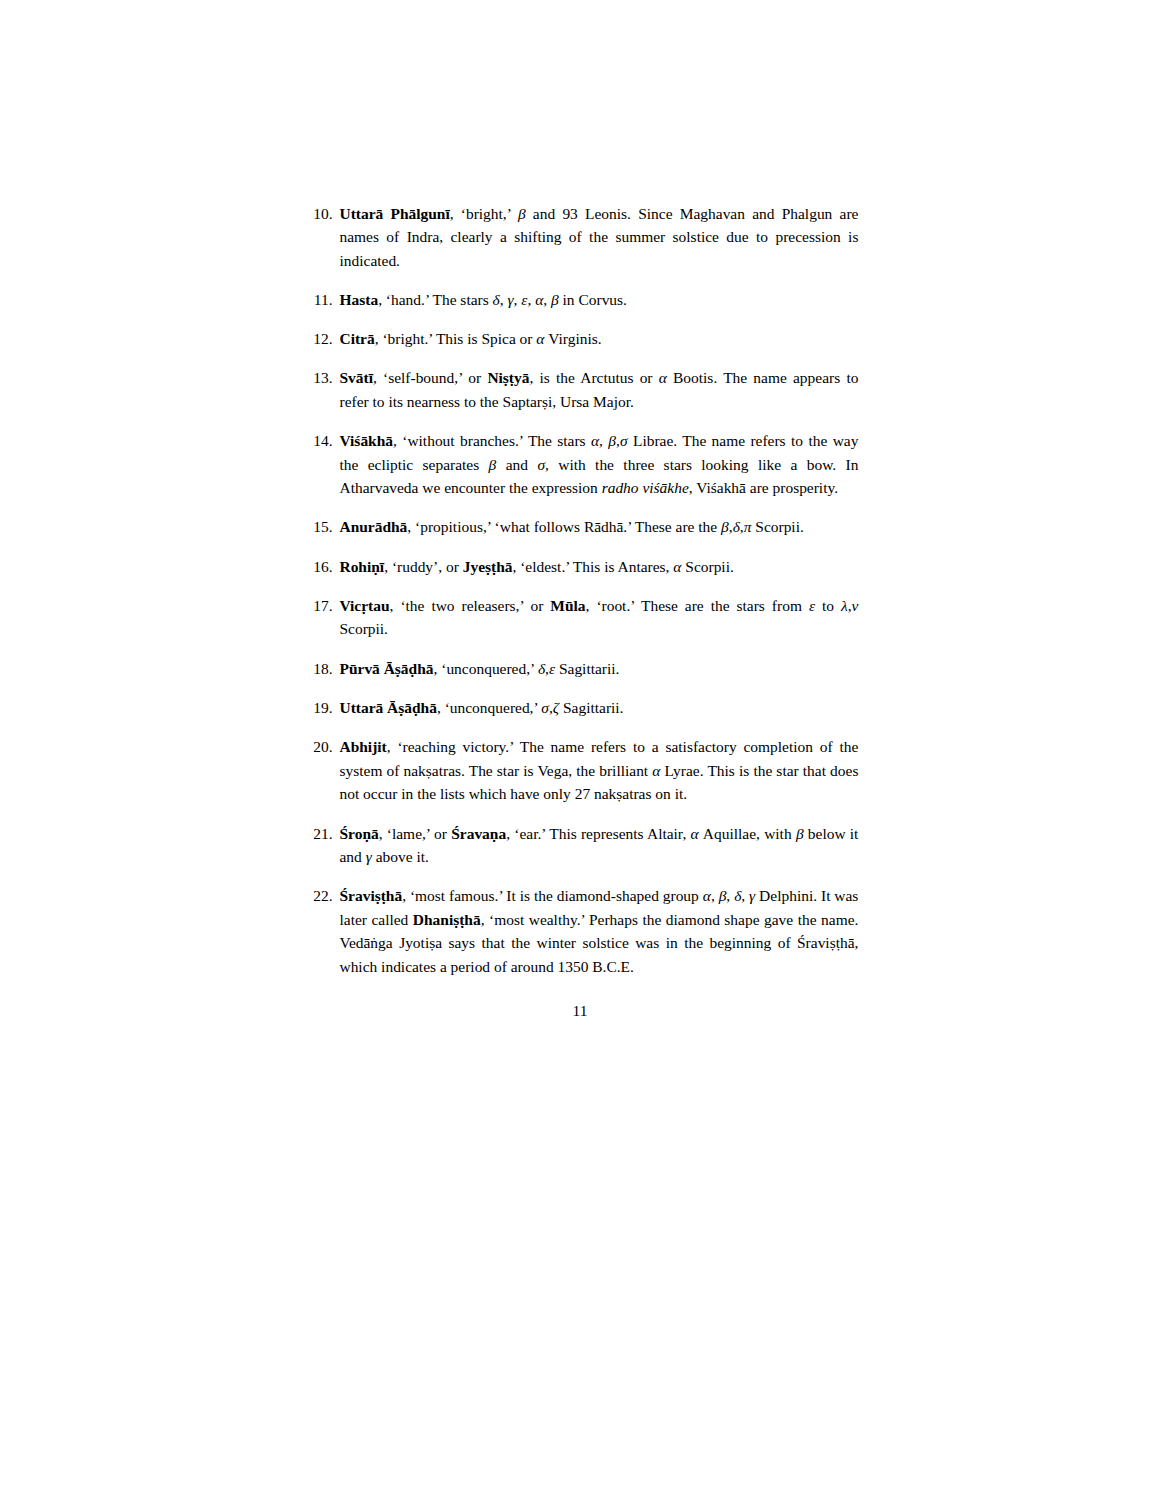10. Uttarā Phālgunī, ‘bright,’ β and 93 Leonis. Since Maghavan and Phalgun are names of Indra, clearly a shifting of the summer solstice due to precession is indicated.
11. Hasta, ‘hand.’ The stars δ, γ, ε, α, β in Corvus.
12. Citrā, ‘bright.’ This is Spica or α Virginis.
13. Svātī, ‘self-bound,’ or Niṣṭyā, is the Arctutus or α Bootis. The name appears to refer to its nearness to the Saptarṣi, Ursa Major.
14. Viśākhā, ‘without branches.’ The stars α, β,σ Librae. The name refers to the way the ecliptic separates β and σ, with the three stars looking like a bow. In Atharvaveda we encounter the expression radho viśākhe, Viśakhā are prosperity.
15. Anurādhā, ‘propitious,’ ‘what follows Rādhā.’ These are the β,δ,π Scorpii.
16. Rohiṇī, ‘ruddy’, or Jyeṣṭhā, ‘eldest.’ This is Antares, α Scorpii.
17. Vicṛtau, ‘the two releasers,’ or Mūla, ‘root.’ These are the stars from ε to λ,ν Scorpii.
18. Pūrvā Āṣāḍhā, ‘unconquered,’ δ,ε Sagittarii.
19. Uttarā Āṣāḍhā, ‘unconquered,’ σ,ζ Sagittarii.
20. Abhijit, ‘reaching victory.’ The name refers to a satisfactory completion of the system of nakṣatras. The star is Vega, the brilliant α Lyrae. This is the star that does not occur in the lists which have only 27 nakṣatras on it.
21. Śroṇā, ‘lame,’ or Śravaṇa, ‘ear.’ This represents Altair, α Aquillae, with β below it and γ above it.
22. Śraviṣṭhā, ‘most famous.’ It is the diamond-shaped group α, β, δ, γ Delphini. It was later called Dhaniṣṭhā, ‘most wealthy.’ Perhaps the diamond shape gave the name. Vedāṅga Jyotiṣa says that the winter solstice was in the beginning of Śraviṣṭhā, which indicates a period of around 1350 B.C.E.
11